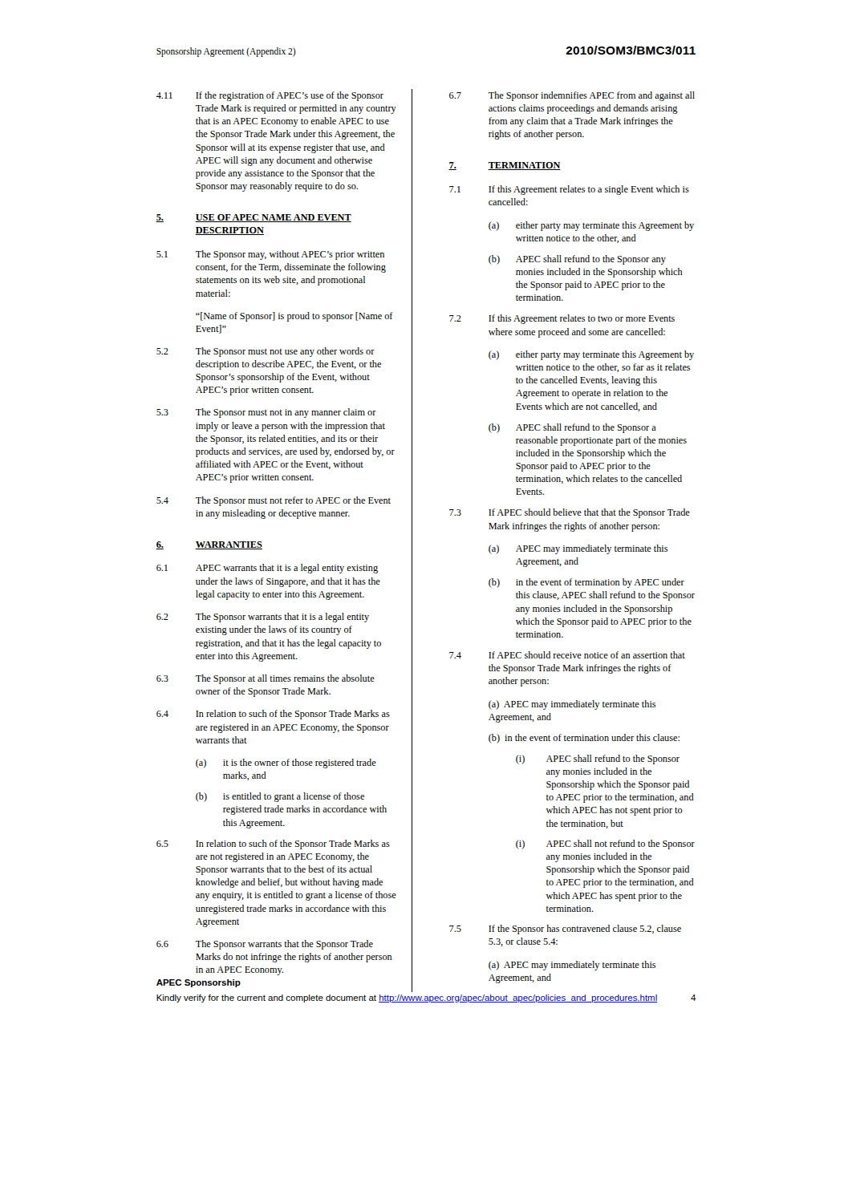Sponsorship Agreement (Appendix 2)
2010/SOM3/BMC3/011
4.11
If the registration of APEC’s use of the Sponsor Trade Mark is required or permitted in any country that is an APEC Economy to enable APEC to use the Sponsor Trade Mark under this Agreement, the Sponsor will at its expense register that use, and APEC will sign any document and otherwise provide any assistance to the Sponsor that the Sponsor may reasonably require to do so.
5.
USE OF APEC NAME AND EVENT DESCRIPTION
5.1
The Sponsor may, without APEC’s prior written consent, for the Term, disseminate the following statements on its web site, and promotional material:
“[Name of Sponsor] is proud to sponsor [Name of Event]”
5.2
The Sponsor must not use any other words or description to describe APEC, the Event, or the Sponsor’s sponsorship of the Event, without APEC’s prior written consent.
5.3
The Sponsor must not in any manner claim or imply or leave a person with the impression that the Sponsor, its related entities, and its or their products and services, are used by, endorsed by, or affiliated with APEC or the Event, without APEC’s prior written consent.
5.4
The Sponsor must not refer to APEC or the Event in any misleading or deceptive manner.
6.
WARRANTIES
6.1
APEC warrants that it is a legal entity existing under the laws of Singapore, and that it has the legal capacity to enter into this Agreement.
6.2
The Sponsor warrants that it is a legal entity existing under the laws of its country of registration, and that it has the legal capacity to enter into this Agreement.
6.3
The Sponsor at all times remains the absolute owner of the Sponsor Trade Mark.
6.4
In relation to such of the Sponsor Trade Marks as are registered in an APEC Economy, the Sponsor warrants that
(a)
it is the owner of those registered trade marks, and
(b)
is entitled to grant a license of those registered trade marks in accordance with this Agreement.
6.5
In relation to such of the Sponsor Trade Marks as are not registered in an APEC Economy, the Sponsor warrants that to the best of its actual knowledge and belief, but without having made any enquiry, it is entitled to grant a license of those unregistered trade marks in accordance with this Agreement
6.6
The Sponsor warrants that the Sponsor Trade Marks do not infringe the rights of another person in an APEC Economy.
6.7
The Sponsor indemnifies APEC from and against all actions claims proceedings and demands arising from any claim that a Trade Mark infringes the rights of another person.
7.
TERMINATION
7.1
If this Agreement relates to a single Event which is cancelled:
(a)
either party may terminate this Agreement by written notice to the other, and
(b)
APEC shall refund to the Sponsor any monies included in the Sponsorship which the Sponsor paid to APEC prior to the termination.
7.2
If this Agreement relates to two or more Events where some proceed and some are cancelled:
(a)
either party may terminate this Agreement by written notice to the other, so far as it relates to the cancelled Events, leaving this Agreement to operate in relation to the Events which are not cancelled, and
(b)
APEC shall refund to the Sponsor a reasonable proportionate part of the monies included in the Sponsorship which the Sponsor paid to APEC prior to the termination, which relates to the cancelled Events.
7.3
If APEC should believe that that the Sponsor Trade Mark infringes the rights of another person:
(a)
APEC may immediately terminate this Agreement, and
(b)
in the event of termination by APEC under this clause, APEC shall refund to the Sponsor any monies included in the Sponsorship which the Sponsor paid to APEC prior to the termination.
7.4
If APEC should receive notice of an assertion that the Sponsor Trade Mark infringes the rights of another person:
(a) APEC may immediately terminate this Agreement, and
(b) in the event of termination under this clause:
(i)
APEC shall refund to the Sponsor any monies included in the Sponsorship which the Sponsor paid to APEC prior to the termination, and which APEC has not spent prior to the termination, but
(i)
APEC shall not refund to the Sponsor any monies included in the Sponsorship which the Sponsor paid to APEC prior to the termination, and which APEC has spent prior to the termination.
7.5
If the Sponsor has contravened clause 5.2, clause 5.3, or clause 5.4:
(a) APEC may immediately terminate this Agreement, and
APEC Sponsorship
Kindly verify for the current and complete document at http://www.apec.org/apec/about_apec/policies_and_procedures.html
4